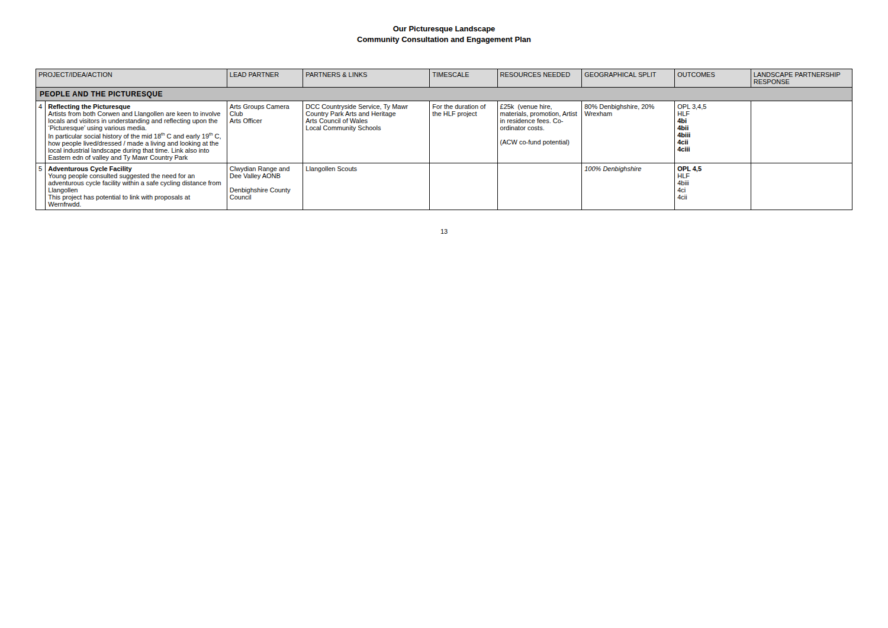Our Picturesque Landscape
Community Consultation and Engagement Plan
| PEOPLE AND THE PICTURESQUE |
| PROJECT/IDEA/ACTION | LEAD PARTNER | PARTNERS & LINKS | TIMESCALE | RESOURCES NEEDED | GEOGRAPHICAL SPLIT | OUTCOMES | LANDSCAPE PARTNERSHIP RESPONSE |
| 4 | Reflecting the Picturesque Artists from both Corwen and Llangollen are keen to involve locals and visitors in understanding and reflecting upon the ‘Picturesque’ using various media. In particular social history of the mid 18 th C and early 19 th C, how people lived/dressed / made a living and looking at the local industrial landscape during that time. Link also into Eastern edn of valley and Ty Mawr Country Park | Arts Groups Camera Club Arts Officer | DCC Countryside Service, Ty Mawr Country Park Arts and Heritage Arts Council of Wales Local Community Schools | For the duration of the HLF project | £25k (venue hire, materials, promotion, Artist in residence fees. Co-ordinator costs. (ACW co-fund potential) | 80% Denbighshire, 20% Wrexham | OPL 3,4,5 HLF 4bi 4bii 4biii 4cii 4ciii | |
| 5 | Adventurous Cycle Facility Young people consulted suggested the need for an adventurous cycle facility within a safe cycling distance from Llangollen This project has potential to link with proposals at Wernfrwdd. | Clwydian Range and Dee Valley AONB Denbighshire County Council | Llangollen Scouts | | | 100% Denbighshire | OPL 4,5 HLF 4biii 4ci 4cii | |
13